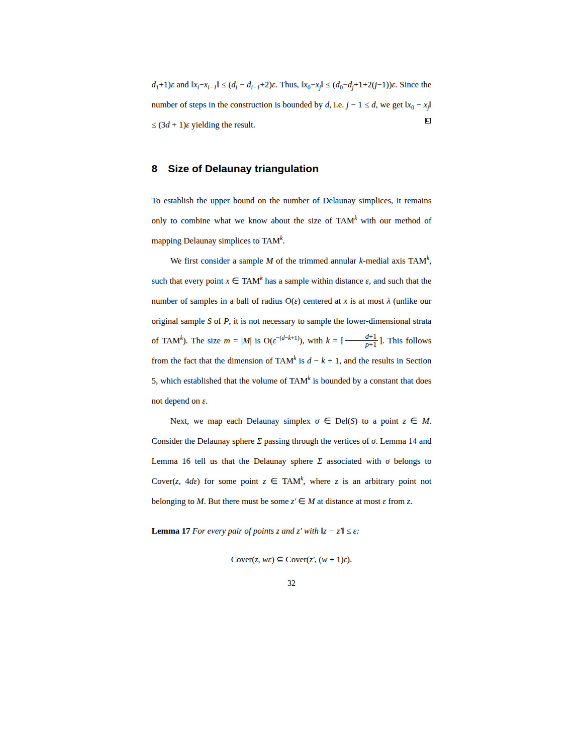d1+1)ε and ‖xi−xi−1‖ ≤ (di − di−1+2)ε. Thus, ‖x0−xj‖ ≤ (d0−dj+1+2(j−1))ε. Since the number of steps in the construction is bounded by d, i.e. j − 1 ≤ d, we get ‖x0 − xj‖ ≤ (3d + 1)ε yielding the result.
8 Size of Delaunay triangulation
To establish the upper bound on the number of Delaunay simplices, it remains only to combine what we know about the size of TAMk with our method of mapping Delaunay simplices to TAMk.
We first consider a sample M of the trimmed annular k-medial axis TAMk, such that every point x ∈ TAMk has a sample within distance ε, and such that the number of samples in a ball of radius O(ε) centered at x is at most λ (unlike our original sample S of P, it is not necessary to sample the lower-dimensional strata of TAMk). The size m = |M| is O(ε−(d−k+1)), with k = ⌈d+1 p+1⌉. This follows from the fact that the dimension of TAMk is d − k + 1, and the results in Section 5, which established that the volume of TAMk is bounded by a constant that does not depend on ε.
Next, we map each Delaunay simplex σ ∈ Del(S) to a point z ∈ M. Consider the Delaunay sphere Σ passing through the vertices of σ. Lemma 14 and Lemma 16 tell us that the Delaunay sphere Σ associated with σ belongs to Cover(z, 4dε) for some point z ∈ TAMk, where z is an arbitrary point not belonging to M. But there must be some z′ ∈ M at distance at most ε from z.
Lemma 17 For every pair of points z and z′ with ‖z − z′‖ ≤ ε:
Cover(z, wε) ⊆ Cover(z′, (w + 1)ε).
32